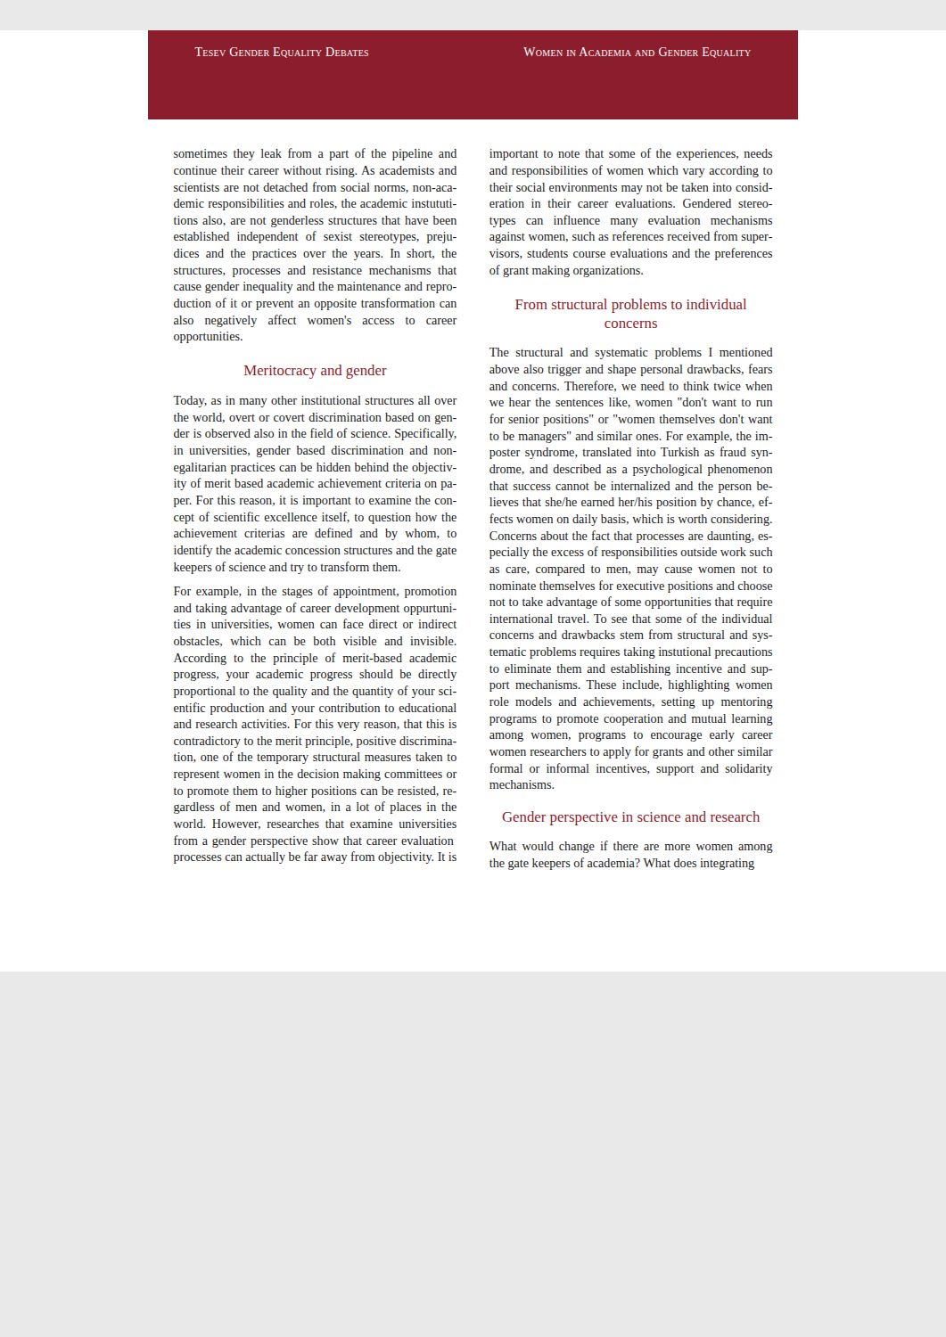Tesev Gender Equality Debates
Women in Academia and Gender Equality
sometimes they leak from a part of the pipeline and continue their career without rising. As academists and scientists are not detached from social norms, non-academic responsibilities and roles, the academic instututitions also, are not genderless structures that have been established independent of sexist stereotypes, prejudices and the practices over the years. In short, the structures, processes and resistance mechanisms that cause gender inequality and the maintenance and reproduction of it or prevent an opposite transformation can also negatively affect women's access to career opportunities.
Meritocracy and gender
Today, as in many other institutional structures all over the world, overt or covert discrimination based on gender is observed also in the field of science. Specifically, in universities, gender based discrimination and non-egalitarian practices can be hidden behind the objectivity of merit based academic achievement criteria on paper. For this reason, it is important to examine the concept of scientific excellence itself, to question how the achievement criterias are defined and by whom, to identify the academic concession structures and the gate keepers of science and try to transform them.
For example, in the stages of appointment, promotion and taking advantage of career development oppurtunities in universities, women can face direct or indirect obstacles, which can be both visible and invisible. According to the principle of merit-based academic progress, your academic progress should be directly proportional to the quality and the quantity of your scientific production and your contribution to educational and research activities. For this very reason, that this is contradictory to the merit principle, positive discrimination, one of the temporary structural measures taken to represent women in the decision making committees or to promote them to higher positions can be resisted, regardless of men and women, in a lot of places in the world. However, researches that examine universities from a gender perspective show that career evaluation processes can actually be far away from objectivity. It is important to note that some of the experiences, needs and responsibilities of women which vary according to their social environments may not be taken into consideration in their career evaluations. Gendered stereotypes can influence many evaluation mechanisms against women, such as references received from supervisors, students course evaluations and the preferences of grant making organizations.
From structural problems to individual concerns
The structural and systematic problems I mentioned above also trigger and shape personal drawbacks, fears and concerns. Therefore, we need to think twice when we hear the sentences like, women "don't want to run for senior positions" or "women themselves don't want to be managers" and similar ones. For example, the imposter syndrome, translated into Turkish as fraud syndrome, and described as a psychological phenomenon that success cannot be internalized and the person believes that she/he earned her/his position by chance, effects women on daily basis, which is worth considering. Concerns about the fact that processes are daunting, especially the excess of responsibilities outside work such as care, compared to men, may cause women not to nominate themselves for executive positions and choose not to take advantage of some opportunities that require international travel. To see that some of the individual concerns and drawbacks stem from structural and systematic problems requires taking instutional precautions to eliminate them and establishing incentive and support mechanisms. These include, highlighting women role models and achievements, setting up mentoring programs to promote cooperation and mutual learning among women, programs to encourage early career women researchers to apply for grants and other similar formal or informal incentives, support and solidarity mechanisms.
Gender perspective in science and research
What would change if there are more women among the gate keepers of academia? What does integrating